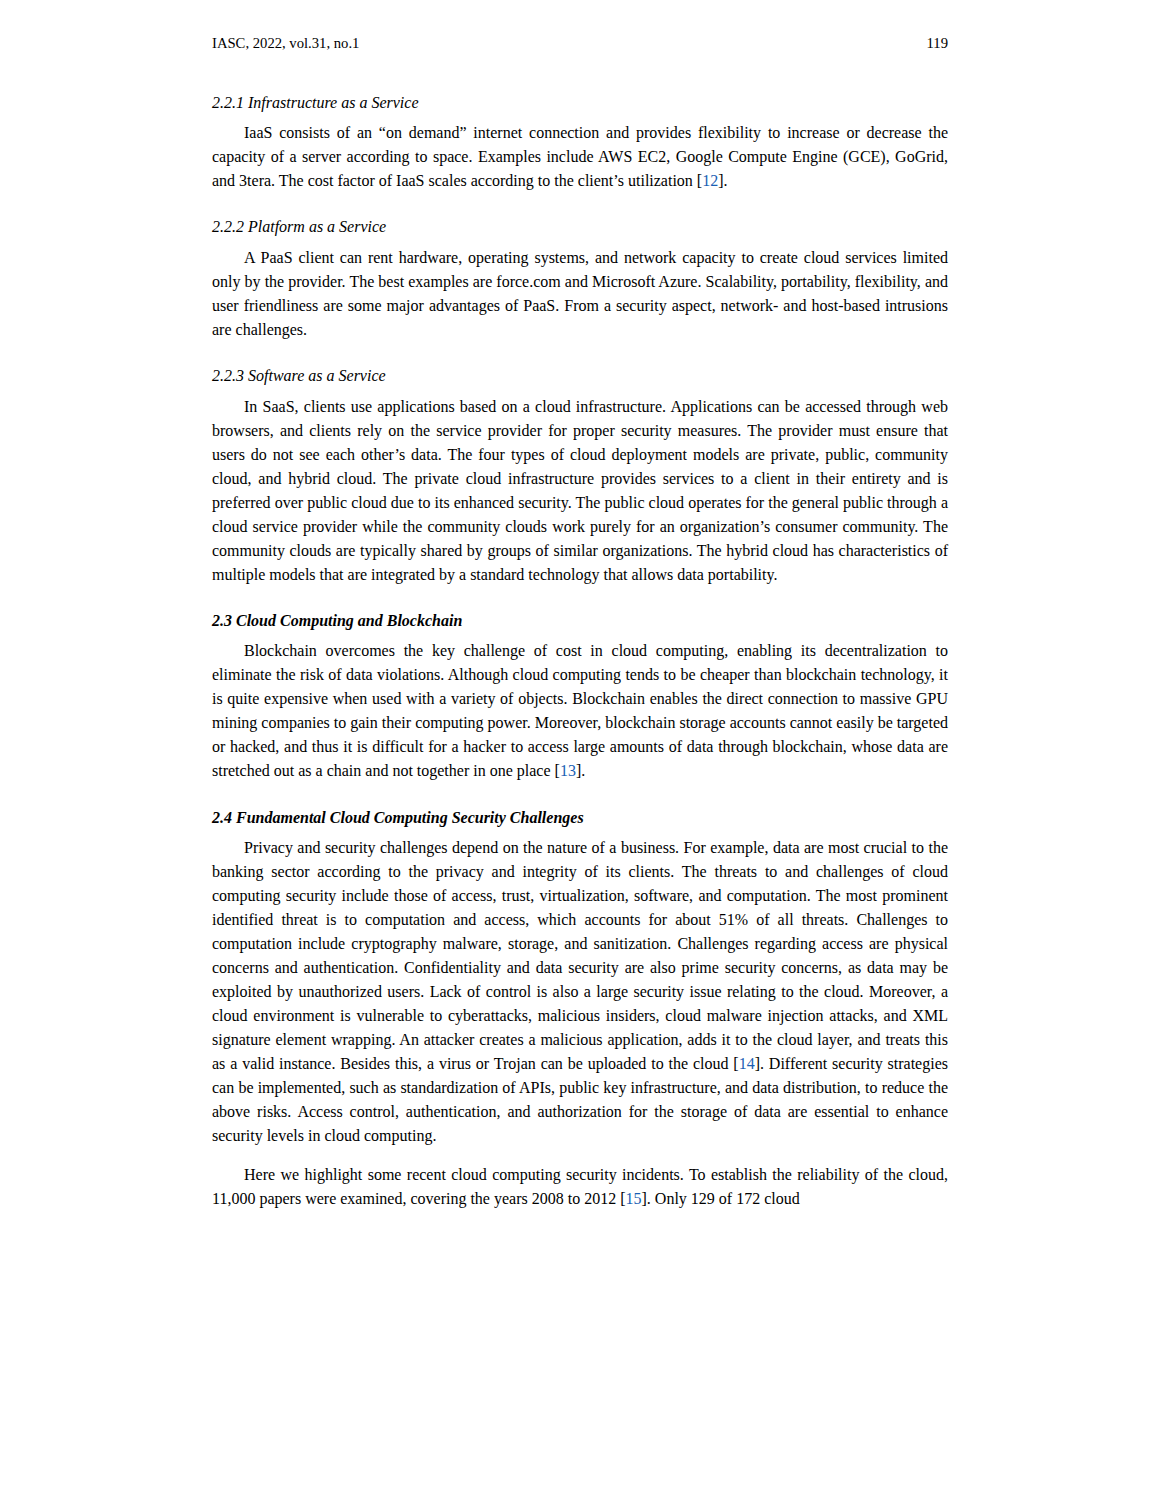IASC, 2022, vol.31, no.1 119
2.2.1 Infrastructure as a Service
IaaS consists of an “on demand” internet connection and provides flexibility to increase or decrease the capacity of a server according to space. Examples include AWS EC2, Google Compute Engine (GCE), GoGrid, and 3tera. The cost factor of IaaS scales according to the client’s utilization [12].
2.2.2 Platform as a Service
A PaaS client can rent hardware, operating systems, and network capacity to create cloud services limited only by the provider. The best examples are force.com and Microsoft Azure. Scalability, portability, flexibility, and user friendliness are some major advantages of PaaS. From a security aspect, network- and host-based intrusions are challenges.
2.2.3 Software as a Service
In SaaS, clients use applications based on a cloud infrastructure. Applications can be accessed through web browsers, and clients rely on the service provider for proper security measures. The provider must ensure that users do not see each other’s data. The four types of cloud deployment models are private, public, community cloud, and hybrid cloud. The private cloud infrastructure provides services to a client in their entirety and is preferred over public cloud due to its enhanced security. The public cloud operates for the general public through a cloud service provider while the community clouds work purely for an organization’s consumer community. The community clouds are typically shared by groups of similar organizations. The hybrid cloud has characteristics of multiple models that are integrated by a standard technology that allows data portability.
2.3 Cloud Computing and Blockchain
Blockchain overcomes the key challenge of cost in cloud computing, enabling its decentralization to eliminate the risk of data violations. Although cloud computing tends to be cheaper than blockchain technology, it is quite expensive when used with a variety of objects. Blockchain enables the direct connection to massive GPU mining companies to gain their computing power. Moreover, blockchain storage accounts cannot easily be targeted or hacked, and thus it is difficult for a hacker to access large amounts of data through blockchain, whose data are stretched out as a chain and not together in one place [13].
2.4 Fundamental Cloud Computing Security Challenges
Privacy and security challenges depend on the nature of a business. For example, data are most crucial to the banking sector according to the privacy and integrity of its clients. The threats to and challenges of cloud computing security include those of access, trust, virtualization, software, and computation. The most prominent identified threat is to computation and access, which accounts for about 51% of all threats. Challenges to computation include cryptography malware, storage, and sanitization. Challenges regarding access are physical concerns and authentication. Confidentiality and data security are also prime security concerns, as data may be exploited by unauthorized users. Lack of control is also a large security issue relating to the cloud. Moreover, a cloud environment is vulnerable to cyberattacks, malicious insiders, cloud malware injection attacks, and XML signature element wrapping. An attacker creates a malicious application, adds it to the cloud layer, and treats this as a valid instance. Besides this, a virus or Trojan can be uploaded to the cloud [14]. Different security strategies can be implemented, such as standardization of APIs, public key infrastructure, and data distribution, to reduce the above risks. Access control, authentication, and authorization for the storage of data are essential to enhance security levels in cloud computing.
Here we highlight some recent cloud computing security incidents. To establish the reliability of the cloud, 11,000 papers were examined, covering the years 2008 to 2012 [15]. Only 129 of 172 cloud